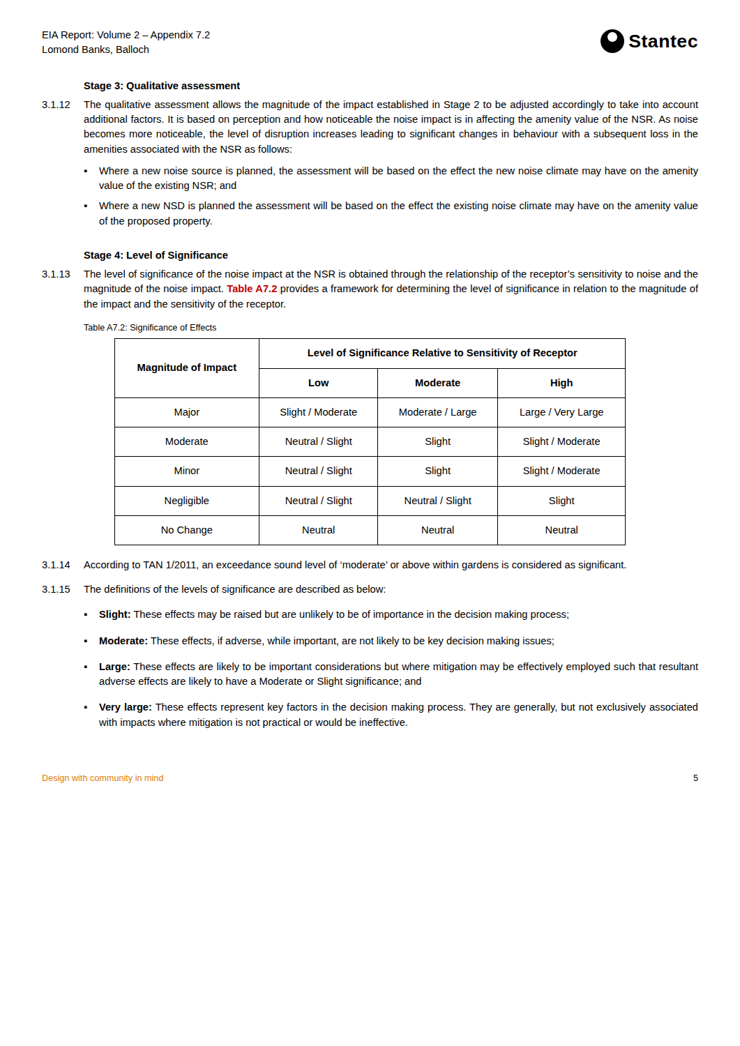EIA Report: Volume 2 – Appendix 7.2
Lomond Banks, Balloch
Stantec
Stage 3: Qualitative assessment
3.1.12
The qualitative assessment allows the magnitude of the impact established in Stage 2 to be adjusted accordingly to take into account additional factors. It is based on perception and how noticeable the noise impact is in affecting the amenity value of the NSR. As noise becomes more noticeable, the level of disruption increases leading to significant changes in behaviour with a subsequent loss in the amenities associated with the NSR as follows:
Where a new noise source is planned, the assessment will be based on the effect the new noise climate may have on the amenity value of the existing NSR; and
Where a new NSD is planned the assessment will be based on the effect the existing noise climate may have on the amenity value of the proposed property.
Stage 4: Level of Significance
3.1.13
The level of significance of the noise impact at the NSR is obtained through the relationship of the receptor’s sensitivity to noise and the magnitude of the noise impact. Table A7.2 provides a framework for determining the level of significance in relation to the magnitude of the impact and the sensitivity of the receptor.
Table A7.2: Significance of Effects
| Magnitude of Impact | Level of Significance Relative to Sensitivity of Receptor |
| --- | --- |
| Low | Moderate | High |
| Major | Slight / Moderate | Moderate / Large | Large / Very Large |
| Moderate | Neutral / Slight | Slight | Slight / Moderate |
| Minor | Neutral / Slight | Slight | Slight / Moderate |
| Negligible | Neutral / Slight | Neutral / Slight | Slight |
| No Change | Neutral | Neutral | Neutral |
3.1.14
According to TAN 1/2011, an exceedance sound level of ‘moderate’ or above within gardens is considered as significant.
3.1.15
The definitions of the levels of significance are described as below:
Slight: These effects may be raised but are unlikely to be of importance in the decision making process;
Moderate: These effects, if adverse, while important, are not likely to be key decision making issues;
Large: These effects are likely to be important considerations but where mitigation may be effectively employed such that resultant adverse effects are likely to have a Moderate or Slight significance; and
Very large: These effects represent key factors in the decision making process. They are generally, but not exclusively associated with impacts where mitigation is not practical or would be ineffective.
Design with community in mind
5